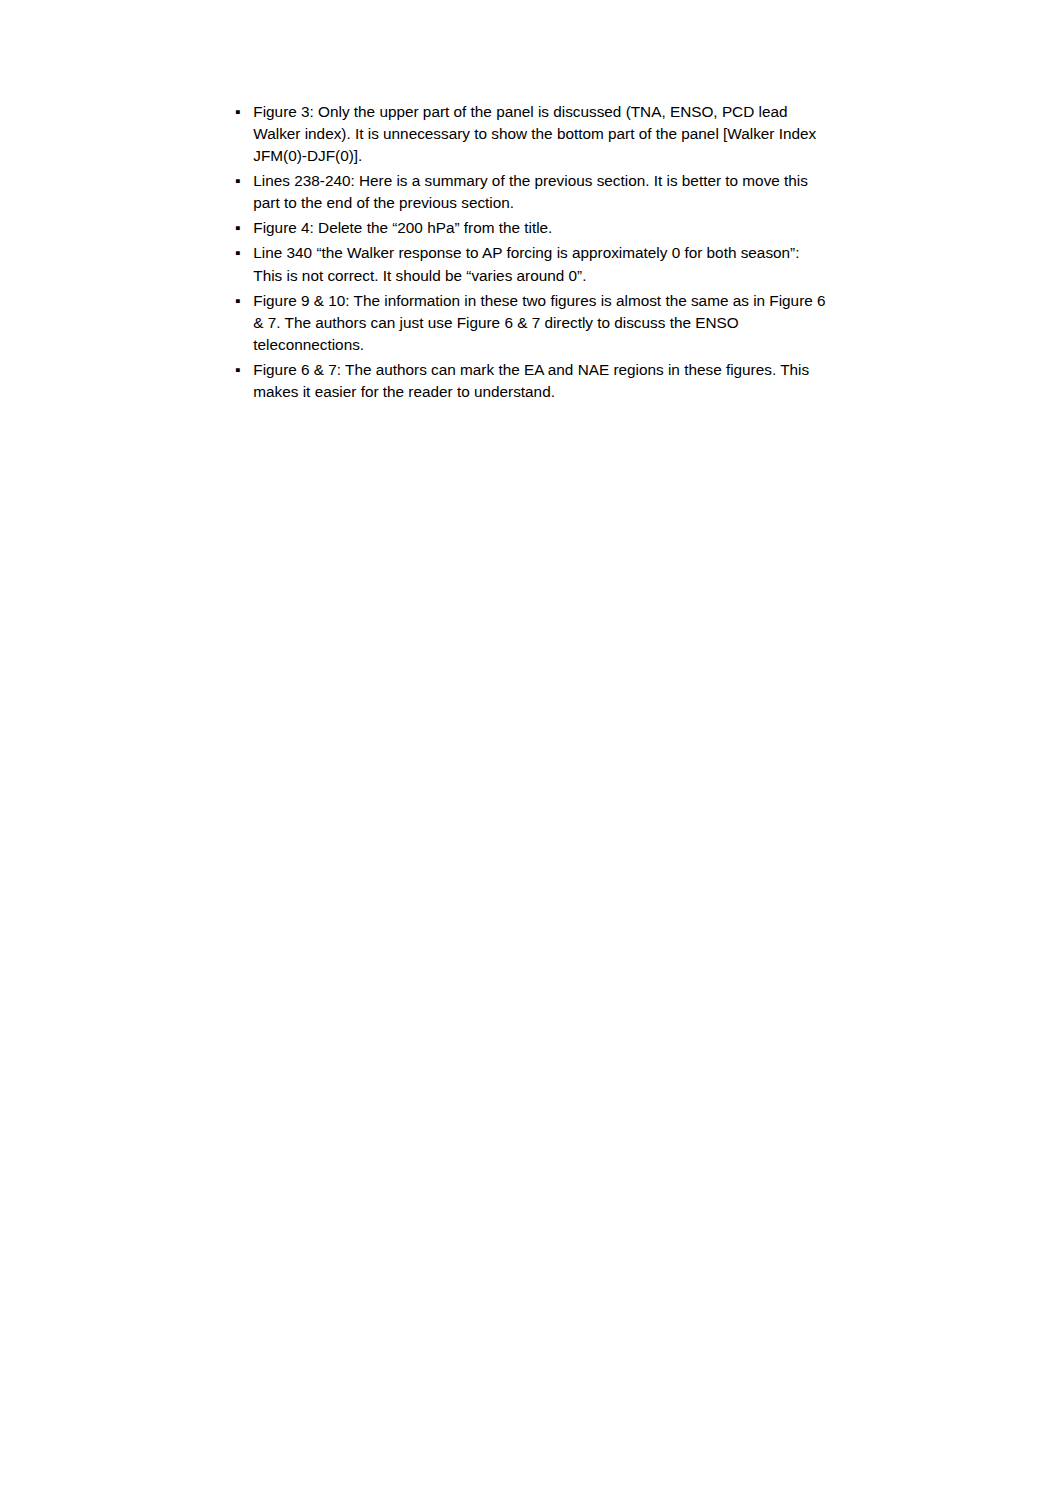Figure 3: Only the upper part of the panel is discussed (TNA, ENSO, PCD lead Walker index). It is unnecessary to show the bottom part of the panel [Walker Index JFM(0)-DJF(0)].
Lines 238-240: Here is a summary of the previous section. It is better to move this part to the end of the previous section.
Figure 4: Delete the “200 hPa” from the title.
Line 340 “the Walker response to AP forcing is approximately 0 for both season”: This is not correct. It should be “varies around 0”.
Figure 9 & 10: The information in these two figures is almost the same as in Figure 6 & 7. The authors can just use Figure 6 & 7 directly to discuss the ENSO teleconnections.
Figure 6 & 7: The authors can mark the EA and NAE regions in these figures. This makes it easier for the reader to understand.